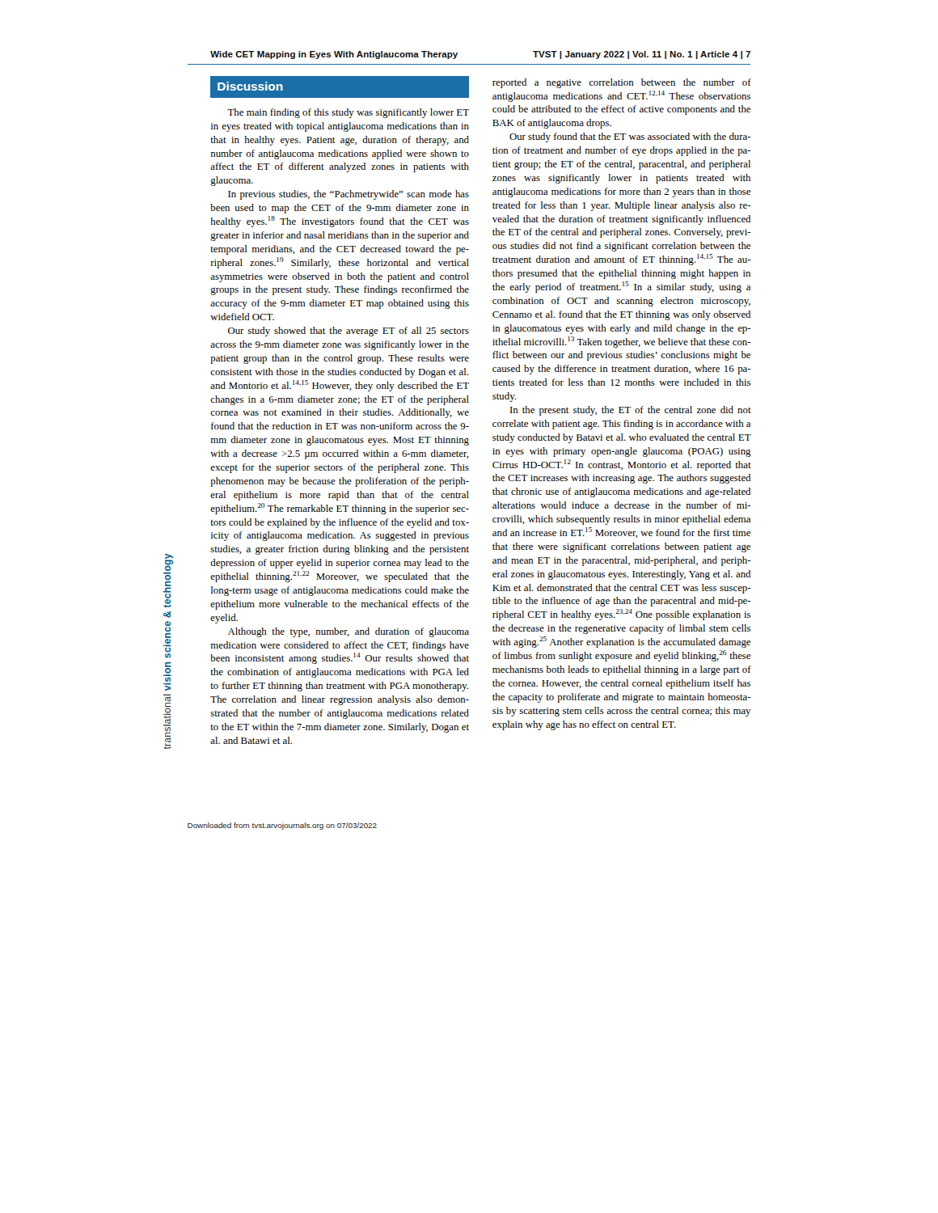translational vision science & technology
Wide CET Mapping in Eyes With Antiglaucoma Therapy TVST | January 2022 | Vol. 11 | No. 1 | Article 4 | 7
Discussion
The main finding of this study was significantly lower ET in eyes treated with topical antiglaucoma medications than in that in healthy eyes. Patient age, duration of therapy, and number of antiglaucoma medications applied were shown to affect the ET of different analyzed zones in patients with glaucoma.
In previous studies, the “Pachmetrywide” scan mode has been used to map the CET of the 9-mm diameter zone in healthy eyes.18 The investigators found that the CET was greater in inferior and nasal meridians than in the superior and temporal meridians, and the CET decreased toward the peripheral zones.19 Similarly, these horizontal and vertical asymmetries were observed in both the patient and control groups in the present study. These findings reconfirmed the accuracy of the 9-mm diameter ET map obtained using this widefield OCT.
Our study showed that the average ET of all 25 sectors across the 9-mm diameter zone was significantly lower in the patient group than in the control group. These results were consistent with those in the studies conducted by Dogan et al. and Montorio et al.14,15 However, they only described the ET changes in a 6-mm diameter zone; the ET of the peripheral cornea was not examined in their studies. Additionally, we found that the reduction in ET was non-uniform across the 9-mm diameter zone in glaucomatous eyes. Most ET thinning with a decrease >2.5 µm occurred within a 6-mm diameter, except for the superior sectors of the peripheral zone. This phenomenon may be because the proliferation of the peripheral epithelium is more rapid than that of the central epithelium.20 The remarkable ET thinning in the superior sectors could be explained by the influence of the eyelid and toxicity of antiglaucoma medication. As suggested in previous studies, a greater friction during blinking and the persistent depression of upper eyelid in superior cornea may lead to the epithelial thinning.21,22 Moreover, we speculated that the long-term usage of antiglaucoma medications could make the epithelium more vulnerable to the mechanical effects of the eyelid.
Although the type, number, and duration of glaucoma medication were considered to affect the CET, findings have been inconsistent among studies.14 Our results showed that the combination of antiglaucoma medications with PGA led to further ET thinning than treatment with PGA monotherapy. The correlation and linear regression analysis also demonstrated that the number of antiglaucoma medications related to the ET within the 7-mm diameter zone. Similarly, Dogan et al. and Batawi et al.
reported a negative correlation between the number of antiglaucoma medications and CET.12,14 These observations could be attributed to the effect of active components and the BAK of antiglaucoma drops.
Our study found that the ET was associated with the duration of treatment and number of eye drops applied in the patient group; the ET of the central, paracentral, and peripheral zones was significantly lower in patients treated with antiglaucoma medications for more than 2 years than in those treated for less than 1 year. Multiple linear analysis also revealed that the duration of treatment significantly influenced the ET of the central and peripheral zones. Conversely, previous studies did not find a significant correlation between the treatment duration and amount of ET thinning.14,15 The authors presumed that the epithelial thinning might happen in the early period of treatment.15 In a similar study, using a combination of OCT and scanning electron microscopy, Cennamo et al. found that the ET thinning was only observed in glaucomatous eyes with early and mild change in the epithelial microvilli.13 Taken together, we believe that these conflict between our and previous studies’ conclusions might be caused by the difference in treatment duration, where 16 patients treated for less than 12 months were included in this study.
In the present study, the ET of the central zone did not correlate with patient age. This finding is in accordance with a study conducted by Batavi et al. who evaluated the central ET in eyes with primary open-angle glaucoma (POAG) using Cirrus HD-OCT.12 In contrast, Montorio et al. reported that the CET increases with increasing age. The authors suggested that chronic use of antiglaucoma medications and age-related alterations would induce a decrease in the number of microvilli, which subsequently results in minor epithelial edema and an increase in ET.15 Moreover, we found for the first time that there were significant correlations between patient age and mean ET in the paracentral, mid-peripheral, and peripheral zones in glaucomatous eyes. Interestingly, Yang et al. and Kim et al. demonstrated that the central CET was less susceptible to the influence of age than the paracentral and mid-peripheral CET in healthy eyes.23,24 One possible explanation is the decrease in the regenerative capacity of limbal stem cells with aging.25 Another explanation is the accumulated damage of limbus from sunlight exposure and eyelid blinking,26 these mechanisms both leads to epithelial thinning in a large part of the cornea. However, the central corneal epithelium itself has the capacity to proliferate and migrate to maintain homeostasis by scattering stem cells across the central cornea; this may explain why age has no effect on central ET.
Downloaded from tvst.arvojournals.org on 07/03/2022